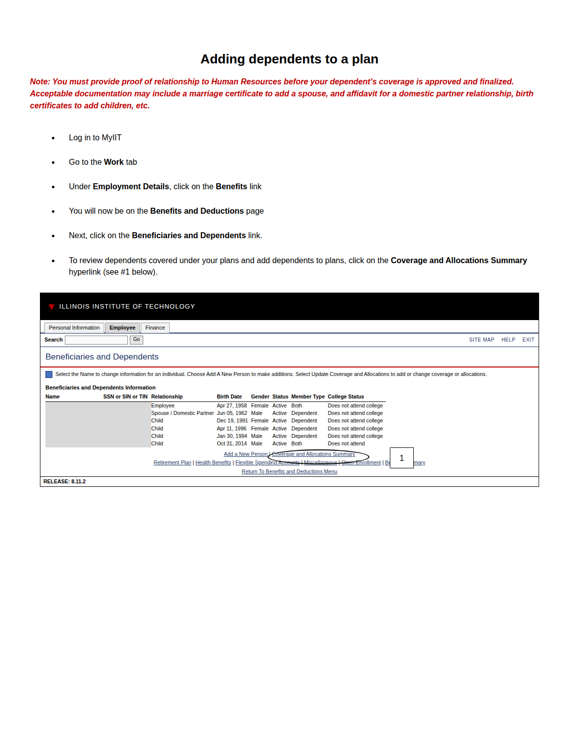Adding dependents to a plan
Note: You must provide proof of relationship to Human Resources before your dependent’s coverage is approved and finalized. Acceptable documentation may include a marriage certificate to add a spouse, and affidavit for a domestic partner relationship, birth certificates to add children, etc.
Log in to MyIIT
Go to the Work tab
Under Employment Details, click on the Benefits link
You will now be on the Benefits and Deductions page
Next, click on the Beneficiaries and Dependents link.
To review dependents covered under your plans and add dependents to plans, click on the Coverage and Allocations Summary hyperlink (see #1 below).
▼ ILLINOIS INSTITUTE OF TECHNOLOGY
Personal Information Employee Finance
Search Go
SITE MAP HELP EXIT
Beneficiaries and Dependents
Select the Name to change information for an individual. Choose Add A New Person to make additions. Select Update Coverage and Allocations to add or change coverage or allocations.
Beneficiaries and Dependents Information
| Name | SSN or SIN or TIN | Relationship | Birth Date | Gender | Status | Member Type | College Status |
| --- | --- | --- | --- | --- | --- | --- | --- |
| | | Employee | Apr 27, 1958 | Female | Active | Both | Does not attend college |
| | | Spouse / Domestic Partner | Jun 05, 1962 | Male | Active | Dependent | Does not attend college |
| | | Child | Dec 19, 1991 | Female | Active | Dependent | Does not attend college |
| | | Child | Apr 11, 1996 | Female | Active | Dependent | Does not attend college |
| | | Child | Jan 30, 1994 | Male | Active | Dependent | Does not attend college |
| | | Child | Oct 31, 2014 | Male | Active | Both | Does not attend |
Add a New Person | Coverage and Allocations Summary
Retirement Plan | Health Benefits | Flexible Spending Accounts | Miscellaneous | Open Enrollment | Benefit Summary
Return To Benefits and Deductions Menu
RELEASE: 8.11.2
1